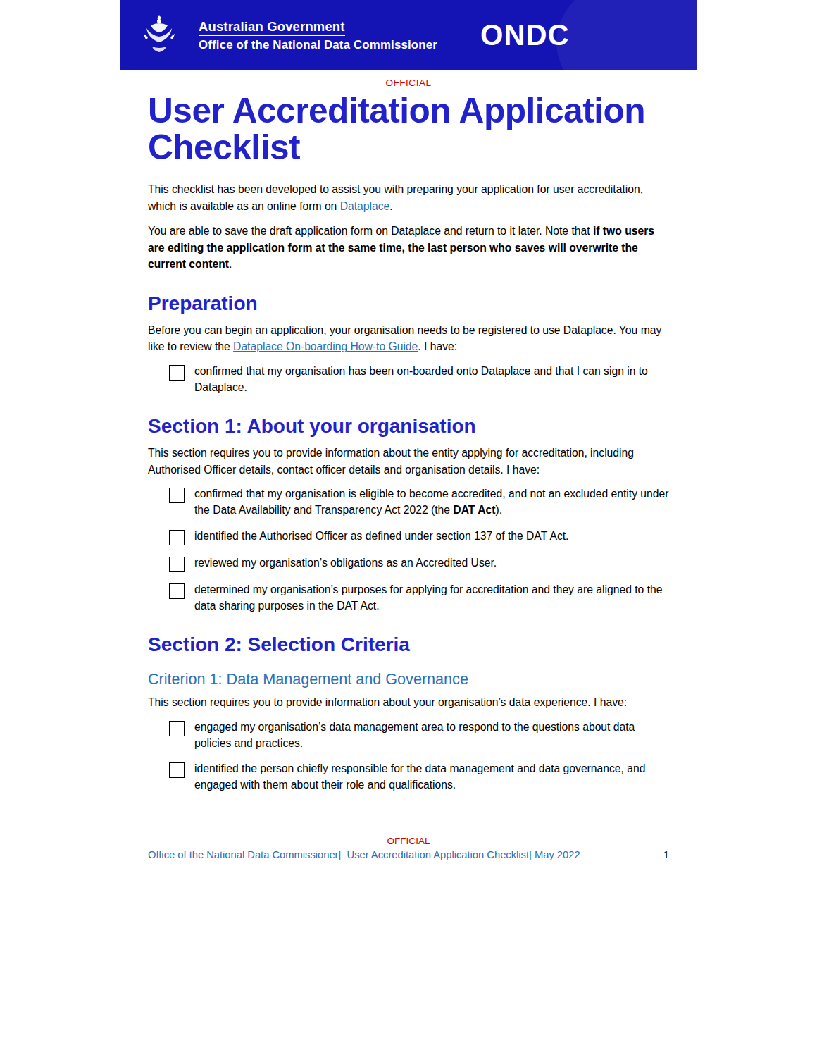Australian Government
Office of the National Data Commissioner
ONDC
OFFICIAL
User Accreditation Application Checklist
This checklist has been developed to assist you with preparing your application for user accreditation, which is available as an online form on Dataplace.
You are able to save the draft application form on Dataplace and return to it later. Note that if two users are editing the application form at the same time, the last person who saves will overwrite the current content.
Preparation
Before you can begin an application, your organisation needs to be registered to use Dataplace. You may like to review the Dataplace On-boarding How-to Guide. I have:
confirmed that my organisation has been on-boarded onto Dataplace and that I can sign in to Dataplace.
Section 1: About your organisation
This section requires you to provide information about the entity applying for accreditation, including Authorised Officer details, contact officer details and organisation details. I have:
confirmed that my organisation is eligible to become accredited, and not an excluded entity under the Data Availability and Transparency Act 2022 (the DAT Act).
identified the Authorised Officer as defined under section 137 of the DAT Act.
reviewed my organisation’s obligations as an Accredited User.
determined my organisation’s purposes for applying for accreditation and they are aligned to the data sharing purposes in the DAT Act.
Section 2: Selection Criteria
Criterion 1: Data Management and Governance
This section requires you to provide information about your organisation’s data experience. I have:
engaged my organisation’s data management area to respond to the questions about data policies and practices.
identified the person chiefly responsible for the data management and data governance, and engaged with them about their role and qualifications.
OFFICIAL
Office of the National Data Commissioner| User Accreditation Application Checklist| May 2022
1